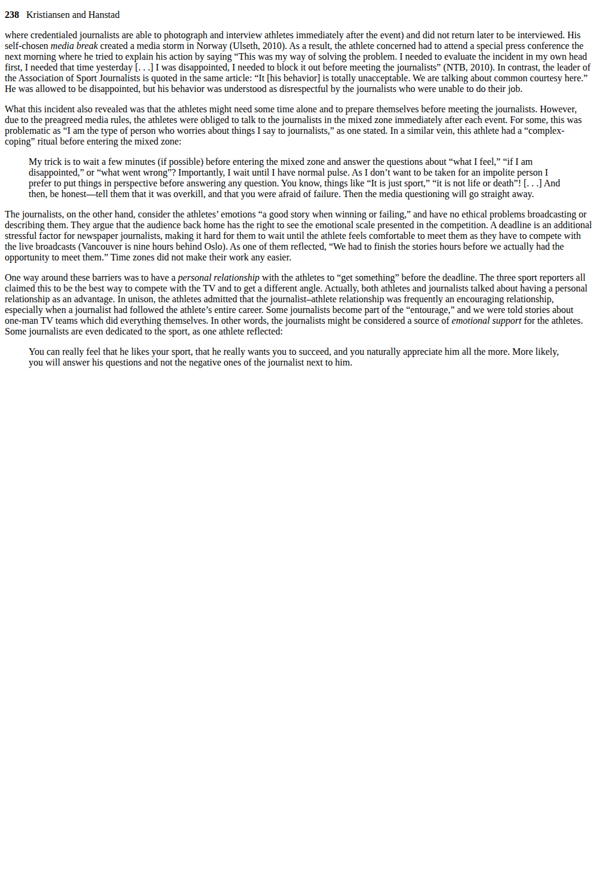238 Kristiansen and Hanstad
where credentialed journalists are able to photograph and interview athletes immediately after the event) and did not return later to be interviewed. His self-chosen media break created a media storm in Norway (Ulseth, 2010). As a result, the athlete concerned had to attend a special press conference the next morning where he tried to explain his action by saying “This was my way of solving the problem. I needed to evaluate the incident in my own head first, I needed that time yesterday [. . .] I was disappointed, I needed to block it out before meeting the journalists” (NTB, 2010). In contrast, the leader of the Association of Sport Journalists is quoted in the same article: “It [his behavior] is totally unacceptable. We are talking about common courtesy here.” He was allowed to be disappointed, but his behavior was understood as disrespectful by the journalists who were unable to do their job.
What this incident also revealed was that the athletes might need some time alone and to prepare themselves before meeting the journalists. However, due to the preagreed media rules, the athletes were obliged to talk to the journalists in the mixed zone immediately after each event. For some, this was problematic as “I am the type of person who worries about things I say to journalists,” as one stated. In a similar vein, this athlete had a “complex-coping” ritual before entering the mixed zone:
My trick is to wait a few minutes (if possible) before entering the mixed zone and answer the questions about “what I feel,” “if I am disappointed,” or “what went wrong”? Importantly, I wait until I have normal pulse. As I don’t want to be taken for an impolite person I prefer to put things in perspective before answering any question. You know, things like “It is just sport,” “it is not life or death”! [. . .] And then, be honest—tell them that it was overkill, and that you were afraid of failure. Then the media questioning will go straight away.
The journalists, on the other hand, consider the athletes’ emotions “a good story when winning or failing,” and have no ethical problems broadcasting or describing them. They argue that the audience back home has the right to see the emotional scale presented in the competition. A deadline is an additional stressful factor for newspaper journalists, making it hard for them to wait until the athlete feels comfortable to meet them as they have to compete with the live broadcasts (Vancouver is nine hours behind Oslo). As one of them reflected, “We had to finish the stories hours before we actually had the opportunity to meet them.” Time zones did not make their work any easier.
One way around these barriers was to have a personal relationship with the athletes to “get something” before the deadline. The three sport reporters all claimed this to be the best way to compete with the TV and to get a different angle. Actually, both athletes and journalists talked about having a personal relationship as an advantage. In unison, the athletes admitted that the journalist–athlete relationship was frequently an encouraging relationship, especially when a journalist had followed the athlete’s entire career. Some journalists become part of the “entourage,” and we were told stories about one-man TV teams which did everything themselves. In other words, the journalists might be considered a source of emotional support for the athletes. Some journalists are even dedicated to the sport, as one athlete reflected:
You can really feel that he likes your sport, that he really wants you to succeed, and you naturally appreciate him all the more. More likely, you will answer his questions and not the negative ones of the journalist next to him.